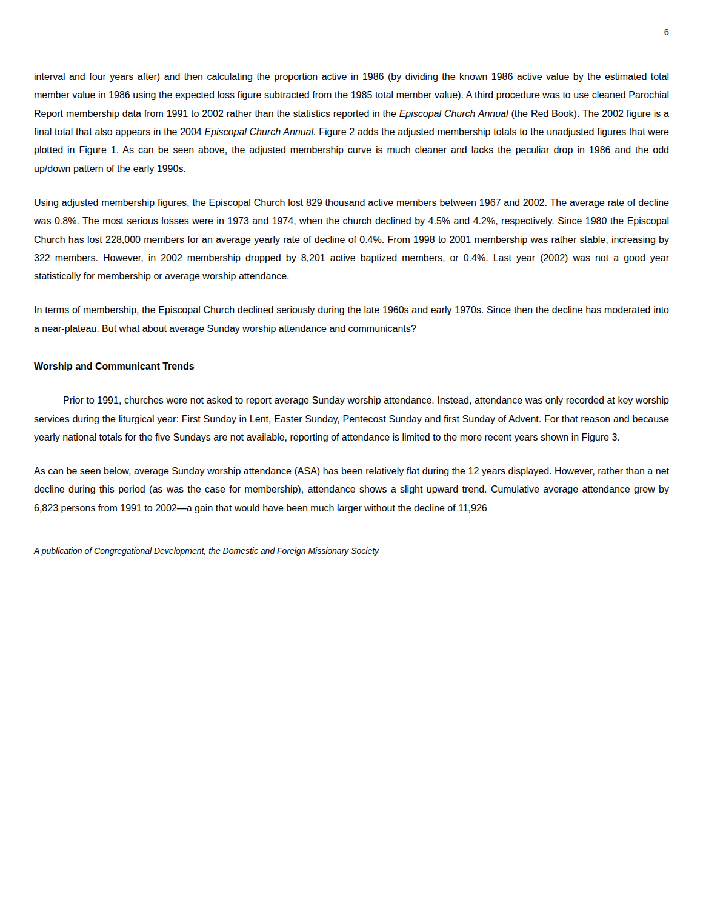6
interval and four years after) and then calculating the proportion active in 1986 (by dividing the known 1986 active value by the estimated total member value in 1986 using the expected loss figure subtracted from the 1985 total member value). A third procedure was to use cleaned Parochial Report membership data from 1991 to 2002 rather than the statistics reported in the Episcopal Church Annual (the Red Book). The 2002 figure is a final total that also appears in the 2004 Episcopal Church Annual. Figure 2 adds the adjusted membership totals to the unadjusted figures that were plotted in Figure 1. As can be seen above, the adjusted membership curve is much cleaner and lacks the peculiar drop in 1986 and the odd up/down pattern of the early 1990s.
Using adjusted membership figures, the Episcopal Church lost 829 thousand active members between 1967 and 2002. The average rate of decline was 0.8%. The most serious losses were in 1973 and 1974, when the church declined by 4.5% and 4.2%, respectively. Since 1980 the Episcopal Church has lost 228,000 members for an average yearly rate of decline of 0.4%. From 1998 to 2001 membership was rather stable, increasing by 322 members. However, in 2002 membership dropped by 8,201 active baptized members, or 0.4%. Last year (2002) was not a good year statistically for membership or average worship attendance.
In terms of membership, the Episcopal Church declined seriously during the late 1960s and early 1970s. Since then the decline has moderated into a near-plateau. But what about average Sunday worship attendance and communicants?
Worship and Communicant Trends
Prior to 1991, churches were not asked to report average Sunday worship attendance. Instead, attendance was only recorded at key worship services during the liturgical year: First Sunday in Lent, Easter Sunday, Pentecost Sunday and first Sunday of Advent. For that reason and because yearly national totals for the five Sundays are not available, reporting of attendance is limited to the more recent years shown in Figure 3.
As can be seen below, average Sunday worship attendance (ASA) has been relatively flat during the 12 years displayed. However, rather than a net decline during this period (as was the case for membership), attendance shows a slight upward trend. Cumulative average attendance grew by 6,823 persons from 1991 to 2002—a gain that would have been much larger without the decline of 11,926
A publication of Congregational Development, the Domestic and Foreign Missionary Society